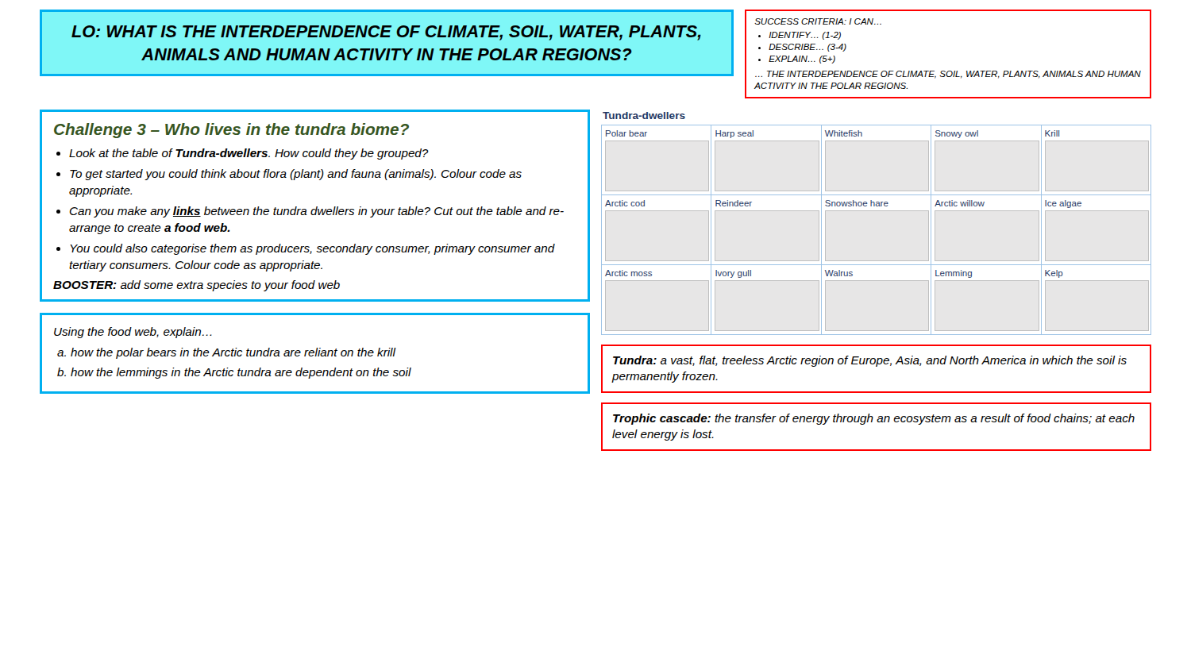LO: What is the interdependence of climate, soil, water, plants, animals and human activity in the polar regions?
Success criteria: I can…
Identify… (1-2)
Describe… (3-4)
Explain… (5+)
… the interdependence of climate, soil, water, plants, animals and human activity in the polar regions.
Challenge 3 – Who lives in the tundra biome?
Look at the table of Tundra-dwellers. How could they be grouped?
To get started you could think about flora (plant) and fauna (animals). Colour code as appropriate.
Can you make any links between the tundra dwellers in your table? Cut out the table and re-arrange to create a food web.
You could also categorise them as producers, secondary consumer, primary consumer and tertiary consumers. Colour code as appropriate.
BOOSTER: add some extra species to your food web
Using the food web, explain…
how the polar bears in the Arctic tundra are reliant on the krill
how the lemmings in the Arctic tundra are dependent on the soil
Tundra-dwellers
| Polar bear | Harp seal | Whitefish | Snowy owl | Krill |
| Arctic cod | Reindeer | Snowshoe hare | Arctic willow | Ice algae |
| Arctic moss | Ivory gull | Walrus | Lemming | Kelp |
Tundra: a vast, flat, treeless Arctic region of Europe, Asia, and North America in which the soil is permanently frozen.
Trophic cascade: the transfer of energy through an ecosystem as a result of food chains; at each level energy is lost.